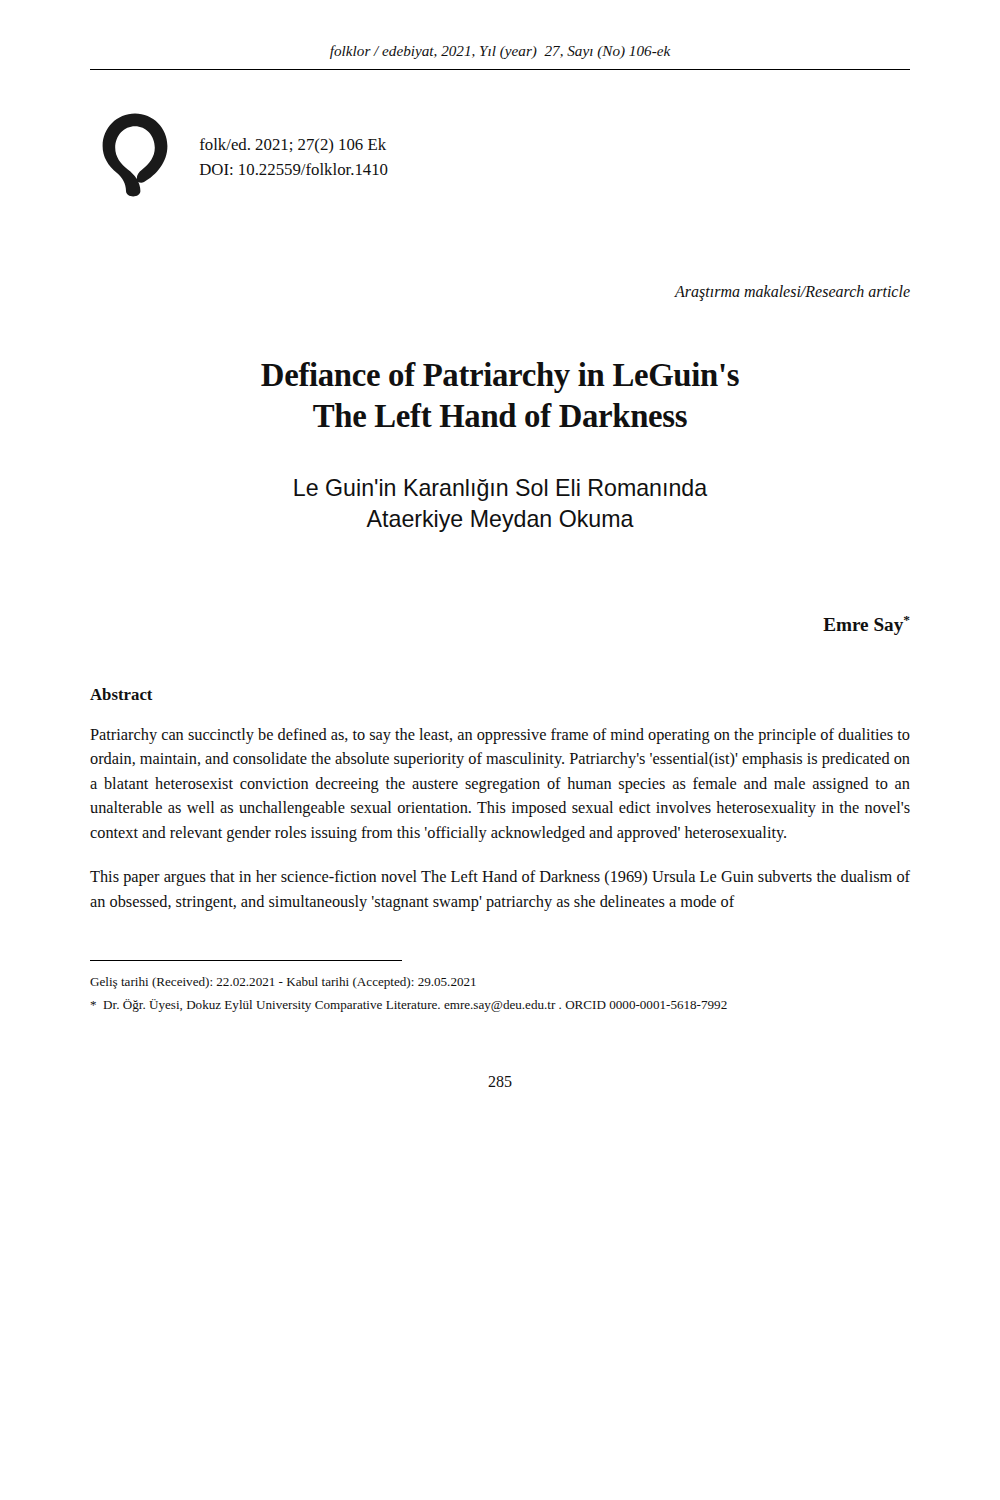folklor / edebiyat, 2021, Yıl (year) 27, Sayı (No) 106-ek
folk/ed. 2021; 27(2) 106 Ek
DOI: 10.22559/folklor.1410
Araştırma makalesi/Research article
Defiance of Patriarchy in LeGuin's The Left Hand of Darkness
Le Guin'in Karanlığın Sol Eli Romanında
Ataerkiye Meydan Okuma
Emre Say*
Abstract
Patriarchy can succinctly be defined as, to say the least, an oppressive frame of mind operating on the principle of dualities to ordain, maintain, and consolidate the absolute superiority of masculinity. Patriarchy's 'essential(ist)' emphasis is predicated on a blatant heterosexist conviction decreeing the austere segregation of human species as female and male assigned to an unalterable as well as unchallengeable sexual orientation. This imposed sexual edict involves heterosexuality in the novel's context and relevant gender roles issuing from this 'officially acknowledged and approved' heterosexuality.
This paper argues that in her science-fiction novel The Left Hand of Darkness (1969) Ursula Le Guin subverts the dualism of an obsessed, stringent, and simultaneously 'stagnant swamp' patriarchy as she delineates a mode of
Geliş tarihi (Received): 22.02.2021 - Kabul tarihi (Accepted): 29.05.2021
* Dr. Öğr. Üyesi, Dokuz Eylül University Comparative Literature. emre.say@deu.edu.tr . ORCID 0000-0001-5618-7992
285